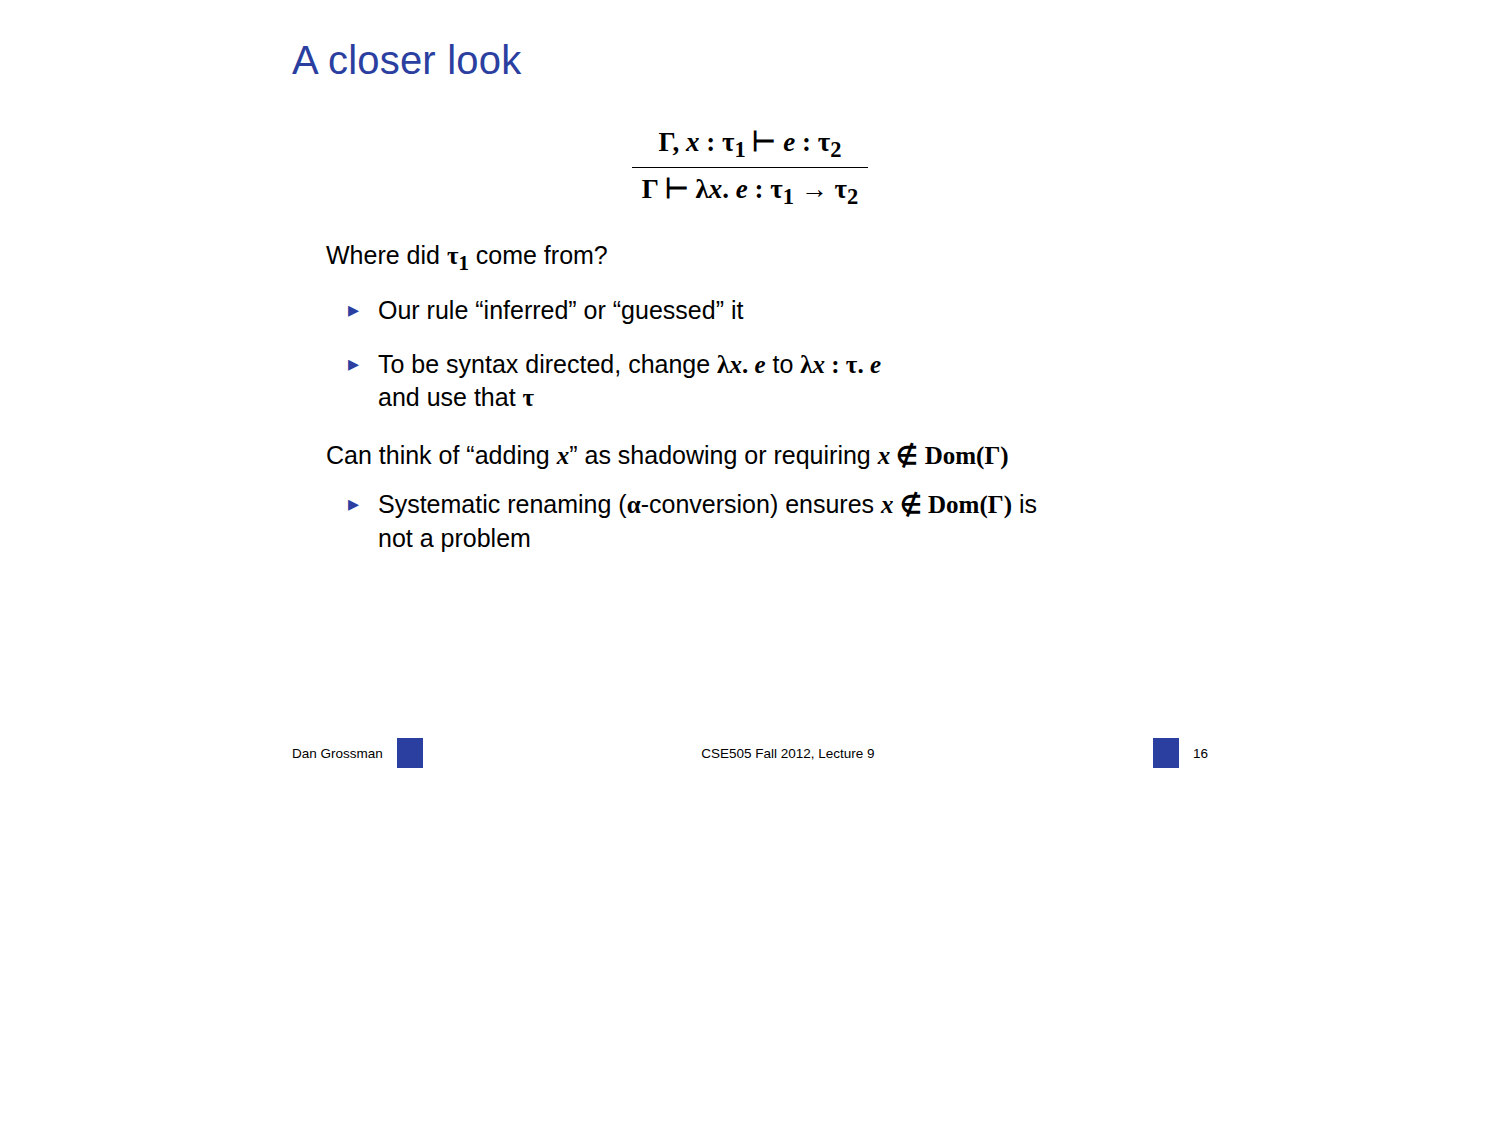A closer look
Γ, x : τ1 ⊢ e : τ2 Γ ⊢ λx. e : τ1 → τ2
Where did τ1 come from?
Our rule “inferred” or “guessed” it
To be syntax directed, change λx. e to λx : τ. e
and use that τ
Can think of “adding x” as shadowing or requiring x ∉ Dom(Γ)
Systematic renaming (α-conversion) ensures x ∉ Dom(Γ) is
not a problem
Dan Grossman
CSE505 Fall 2012, Lecture 9
16